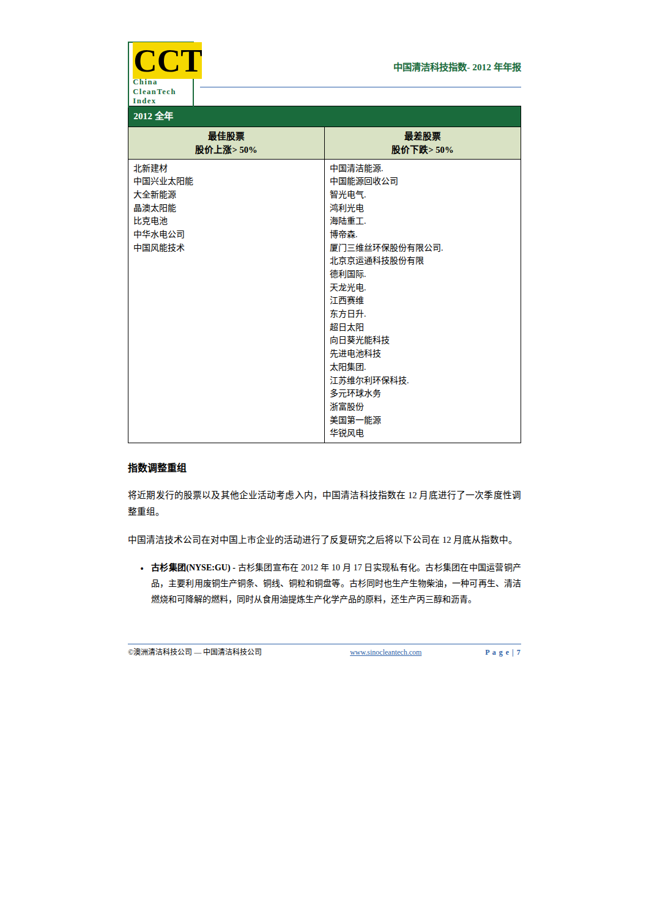CCT
China
CleanTech
Index
中国清洁科技指数- 2012 年年报
| 2012 全年 |
| 最佳股票 股价上涨> 50% | 最差股票 股价下跌> 50% |
| 北新建材 中国兴业太阳能 大全新能源 晶澳太阳能 比克电池 中华水电公司 中国风能技术 | 中国清洁能源. 中国能源回收公司 智光电气. 鸿利光电 海陆重工. 博帝森. 厦门三维丝环保股份有限公司. 北京京运通科技股份有限 德利国际. 天龙光电. 江西赛维 东方日升. 超日太阳 向日葵光能科技 先进电池科技 太阳集团. 江苏维尔利环保科技. 多元环球水务 浙富股份 美国第一能源 华锐风电 |
指数调整重组
将近期发行的股票以及其他企业活动考虑入内，中国清洁科技指数在 12 月底进行了一次季度性调整重组。
中国清洁技术公司在对中国上市企业的活动进行了反复研究之后将以下公司在 12 月底从指数中。
古杉集团(NYSE:GU) - 古杉集团宣布在 2012 年 10 月 17 日实现私有化。古杉集团在中国运营铜产品，主要利用废铜生产铜条、铜线、铜粒和铜盘等。古杉同时也生产生物柴油，一种可再生、清洁燃烧和可降解的燃料，同时从食用油提炼生产化学产品的原料，还生产丙三醇和沥青。
©澳洲清洁科技公司 — 中国清洁科技公司 www.sinocleantech.com P a g e | 7